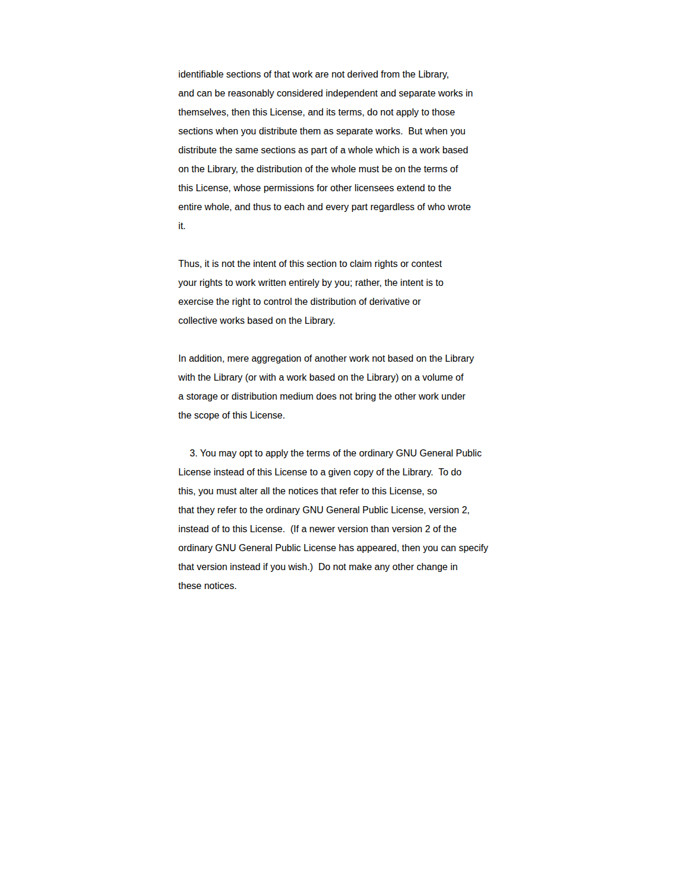identifiable sections of that work are not derived from the Library,
and can be reasonably considered independent and separate works in
themselves, then this License, and its terms, do not apply to those
sections when you distribute them as separate works. But when you
distribute the same sections as part of a whole which is a work based
on the Library, the distribution of the whole must be on the terms of
this License, whose permissions for other licensees extend to the
entire whole, and thus to each and every part regardless of who wrote
it.
Thus, it is not the intent of this section to claim rights or contest
your rights to work written entirely by you; rather, the intent is to
exercise the right to control the distribution of derivative or
collective works based on the Library.
In addition, mere aggregation of another work not based on the Library
with the Library (or with a work based on the Library) on a volume of
a storage or distribution medium does not bring the other work under
the scope of this License.
3. You may opt to apply the terms of the ordinary GNU General Public
License instead of this License to a given copy of the Library. To do
this, you must alter all the notices that refer to this License, so
that they refer to the ordinary GNU General Public License, version 2,
instead of to this License. (If a newer version than version 2 of the
ordinary GNU General Public License has appeared, then you can specify
that version instead if you wish.) Do not make any other change in
these notices.